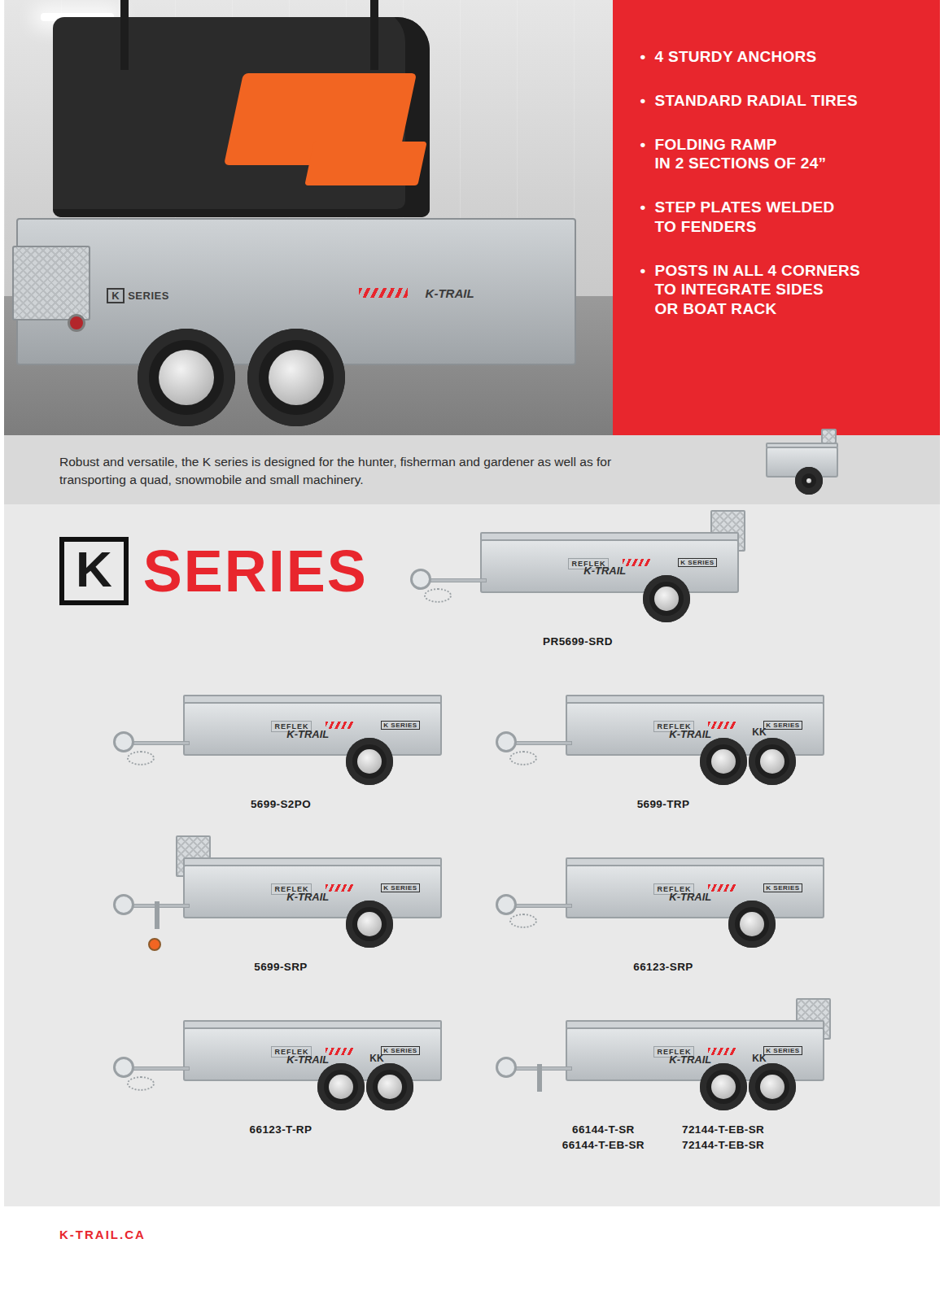KSERIES
K-TRAIL
4 STURDY ANCHORS
STANDARD RADIAL TIRES
FOLDING RAMP
IN 2 SECTIONS OF 24”
STEP PLATES WELDED
TO FENDERS
POSTS IN ALL 4 CORNERS
TO INTEGRATE SIDES
OR BOAT RACK
Robust and versatile, the K series is designed for the hunter, fisherman and gardener as well as for transporting a quad, snowmobile and small machinery.
K
SERIES
REFLEK K-TRAIL K SERIES
PR5699-SRD
REFLEK K-TRAIL K SERIES
5699-S2PO
REFLEK K-TRAIL KK K SERIES
5699-TRP
REFLEK K-TRAIL K SERIES
5699-SRP
REFLEK K-TRAIL K SERIES
66123-SRP
REFLEK K-TRAIL KK K SERIES
66123-T-RP
REFLEK K-TRAIL KK K SERIES
66144-T-SR
66144-T-EB-SR
72144-T-EB-SR
72144-T-EB-SR
K-TRAIL.CA